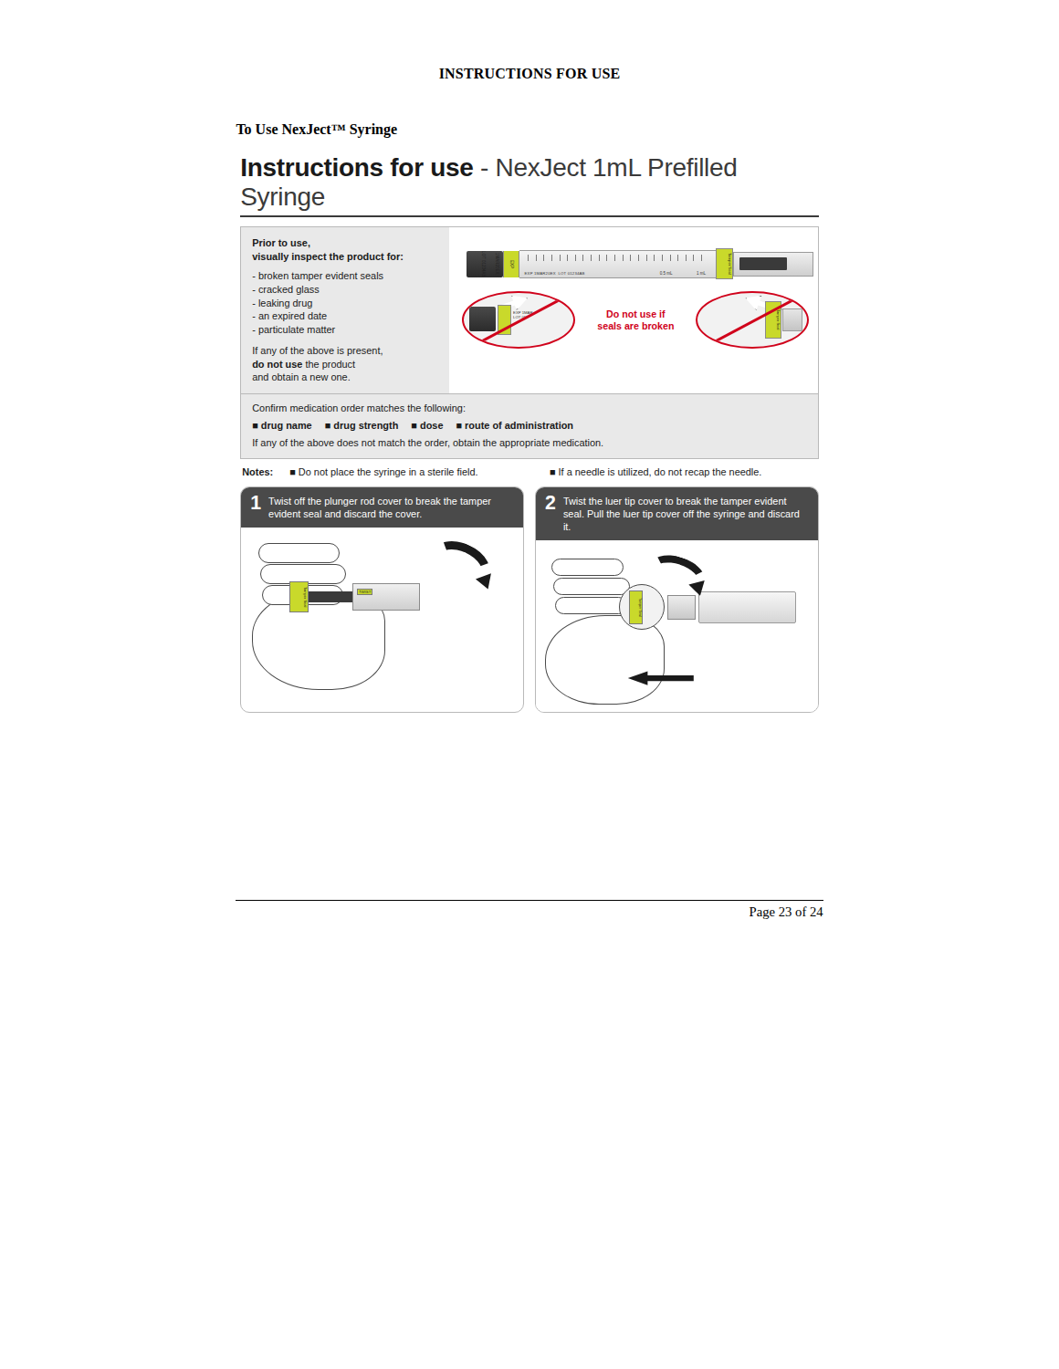INSTRUCTIONS FOR USE
To Use NexJect™ Syringe
Instructions for use - NexJect 1mL Prefilled Syringe
Prior to use,
visually inspect the product for:
broken tamper evident seals
cracked glass
leaking drug
an expired date
particulate matter
If any of the above is present,
do not use the product
and obtain a new one.
EXP 1MAR20EX
LOT 01234AB
EXP 1MAR20EX LOT 01234AB
0.5 mL
1 mL
Tamper Seal
EXP 1MAR
LOT 012
Do not use if
seals are broken
Tamper Seal
Confirm medication order matches the following:
drug name drug strength dose route of administration
If any of the above does not match the order, obtain the appropriate medication.
Notes:
Do not place the syringe in a sterile field.
If a needle is utilized, do not recap the needle.
1
Twist off the plunger rod cover to break the tamper evident seal and discard the cover.
Tamper Seal
TWIST
2
Twist the luer tip cover to break the tamper evident seal. Pull the luer tip cover off the syringe and discard it.
Tamper Seal
Page 23 of 24